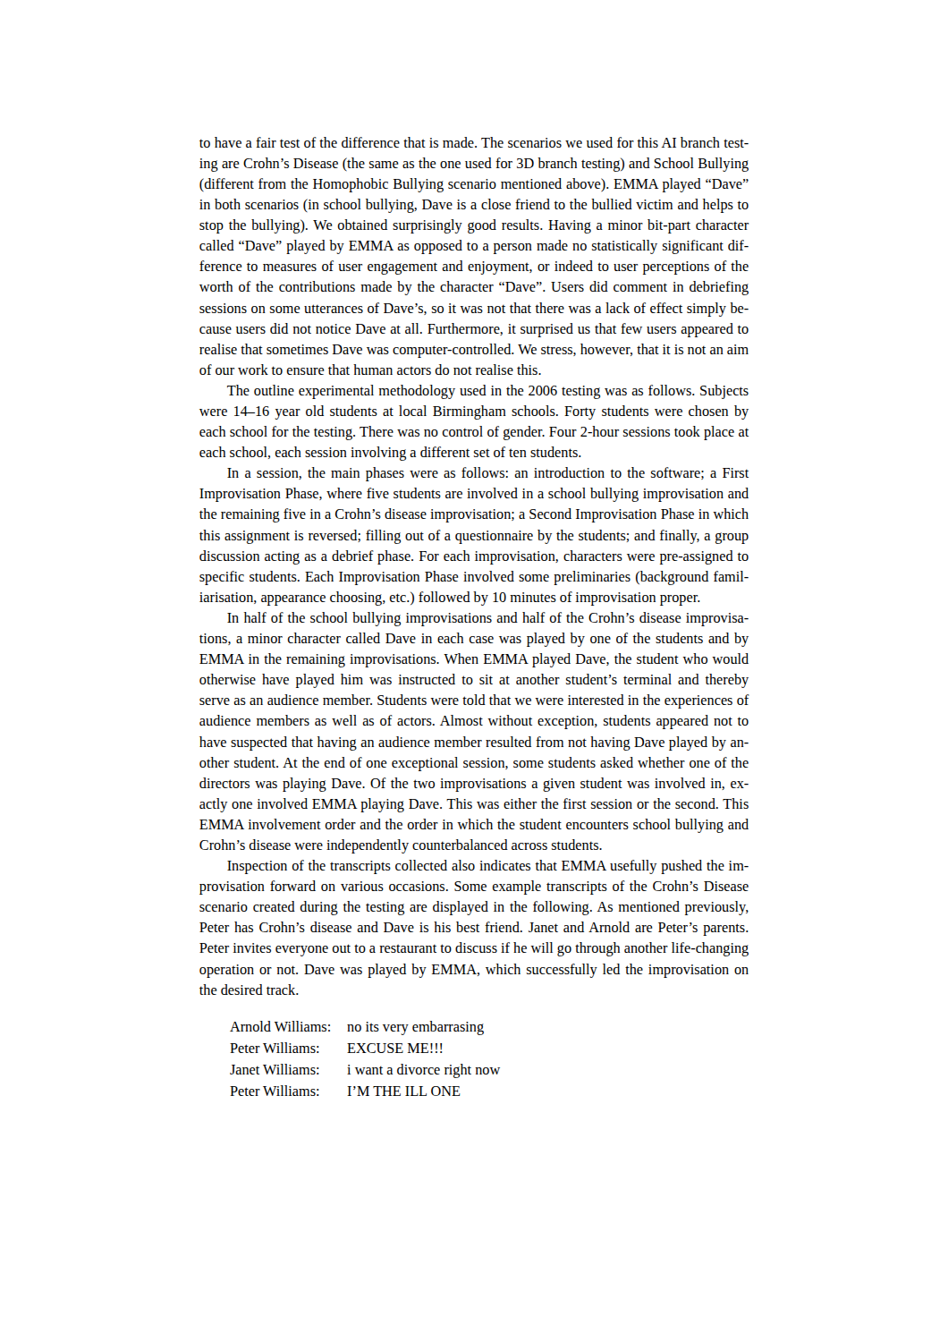to have a fair test of the difference that is made. The scenarios we used for this AI branch testing are Crohn’s Disease (the same as the one used for 3D branch testing) and School Bullying (different from the Homophobic Bullying scenario mentioned above). EMMA played “Dave” in both scenarios (in school bullying, Dave is a close friend to the bullied victim and helps to stop the bullying). We obtained surprisingly good results. Having a minor bit-part character called “Dave” played by EMMA as opposed to a person made no statistically significant difference to measures of user engagement and enjoyment, or indeed to user perceptions of the worth of the contributions made by the character “Dave”. Users did comment in debriefing sessions on some utterances of Dave’s, so it was not that there was a lack of effect simply because users did not notice Dave at all. Furthermore, it surprised us that few users appeared to realise that sometimes Dave was computer-controlled. We stress, however, that it is not an aim of our work to ensure that human actors do not realise this.
The outline experimental methodology used in the 2006 testing was as follows. Subjects were 14–16 year old students at local Birmingham schools. Forty students were chosen by each school for the testing. There was no control of gender. Four 2-hour sessions took place at each school, each session involving a different set of ten students.
In a session, the main phases were as follows: an introduction to the software; a First Improvisation Phase, where five students are involved in a school bullying improvisation and the remaining five in a Crohn’s disease improvisation; a Second Improvisation Phase in which this assignment is reversed; filling out of a questionnaire by the students; and finally, a group discussion acting as a debrief phase. For each improvisation, characters were pre-assigned to specific students. Each Improvisation Phase involved some preliminaries (background familiarisation, appearance choosing, etc.) followed by 10 minutes of improvisation proper.
In half of the school bullying improvisations and half of the Crohn’s disease improvisations, a minor character called Dave in each case was played by one of the students and by EMMA in the remaining improvisations. When EMMA played Dave, the student who would otherwise have played him was instructed to sit at another student’s terminal and thereby serve as an audience member. Students were told that we were interested in the experiences of audience members as well as of actors. Almost without exception, students appeared not to have suspected that having an audience member resulted from not having Dave played by another student. At the end of one exceptional session, some students asked whether one of the directors was playing Dave. Of the two improvisations a given student was involved in, exactly one involved EMMA playing Dave. This was either the first session or the second. This EMMA involvement order and the order in which the student encounters school bullying and Crohn’s disease were independently counterbalanced across students.
Inspection of the transcripts collected also indicates that EMMA usefully pushed the improvisation forward on various occasions. Some example transcripts of the Crohn’s Disease scenario created during the testing are displayed in the following. As mentioned previously, Peter has Crohn’s disease and Dave is his best friend. Janet and Arnold are Peter’s parents. Peter invites everyone out to a restaurant to discuss if he will go through another life-changing operation or not. Dave was played by EMMA, which successfully led the improvisation on the desired track.
| Arnold Williams: | no its very embarrasing |
| Peter Williams: | EXCUSE ME!!! |
| Janet Williams: | i want a divorce right now |
| Peter Williams: | I’M THE ILL ONE |